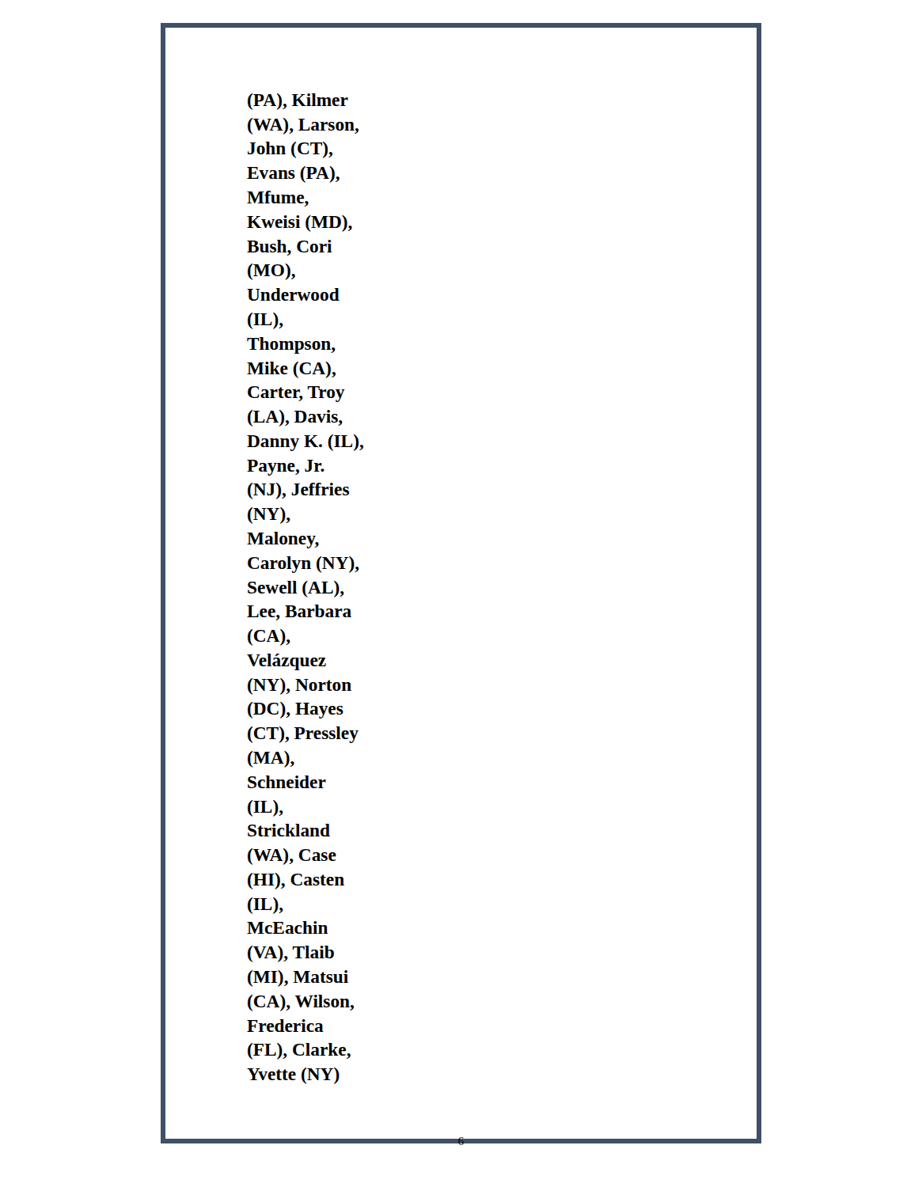(PA), Kilmer (WA), Larson, John (CT), Evans (PA), Mfume, Kweisi (MD), Bush, Cori (MO), Underwood (IL), Thompson, Mike (CA), Carter, Troy (LA), Davis, Danny K. (IL), Payne, Jr. (NJ), Jeffries (NY), Maloney, Carolyn (NY), Sewell (AL), Lee, Barbara (CA), Velázquez (NY), Norton (DC), Hayes (CT), Pressley (MA), Schneider (IL), Strickland (WA), Case (HI), Casten (IL), McEachin (VA), Tlaib (MI), Matsui (CA), Wilson, Frederica (FL), Clarke, Yvette (NY)
6